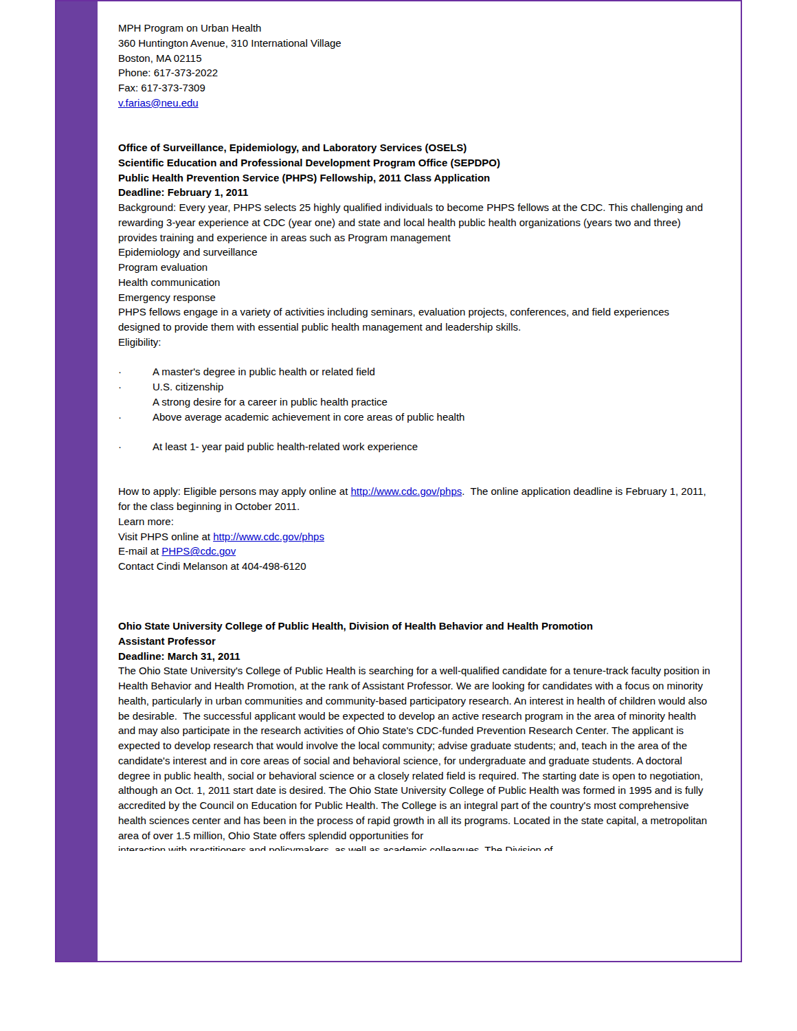MPH Program on Urban Health
360 Huntington Avenue, 310 International Village
Boston, MA 02115
Phone: 617-373-2022
Fax: 617-373-7309
v.farias@neu.edu
Office of Surveillance, Epidemiology, and Laboratory Services (OSELS)
Scientific Education and Professional Development Program Office (SEPDPO)
Public Health Prevention Service (PHPS) Fellowship, 2011 Class Application
Deadline: February 1, 2011
Background: Every year, PHPS selects 25 highly qualified individuals to become PHPS fellows at the CDC. This challenging and rewarding 3-year experience at CDC (year one) and state and local health public health organizations (years two and three) provides training and experience in areas such as Program management
Epidemiology and surveillance
Program evaluation
Health communication
Emergency response
PHPS fellows engage in a variety of activities including seminars, evaluation projects, conferences, and field experiences designed to provide them with essential public health management and leadership skills.
Eligibility:
·A master's degree in public health or related field
·U.S. citizenship
A strong desire for a career in public health practice
·Above average academic achievement in core areas of public health
·At least 1- year paid public health-related work experience
How to apply: Eligible persons may apply online at http://www.cdc.gov/phps. The online application deadline is February 1, 2011, for the class beginning in October 2011.
Learn more:
Visit PHPS online at http://www.cdc.gov/phps
E-mail at PHPS@cdc.gov
Contact Cindi Melanson at 404-498-6120
Ohio State University College of Public Health, Division of Health Behavior and Health Promotion
Assistant Professor
Deadline: March 31, 2011
The Ohio State University's College of Public Health is searching for a well-qualified candidate for a tenure-track faculty position in Health Behavior and Health Promotion, at the rank of Assistant Professor. We are looking for candidates with a focus on minority health, particularly in urban communities and community-based participatory research. An interest in health of children would also be desirable. The successful applicant would be expected to develop an active research program in the area of minority health and may also participate in the research activities of Ohio State's CDC-funded Prevention Research Center. The applicant is expected to develop research that would involve the local community; advise graduate students; and, teach in the area of the candidate's interest and in core areas of social and behavioral science, for undergraduate and graduate students. A doctoral degree in public health, social or behavioral science or a closely related field is required. The starting date is open to negotiation, although an Oct. 1, 2011 start date is desired. The Ohio State University College of Public Health was formed in 1995 and is fully accredited by the Council on Education for Public Health. The College is an integral part of the country's most comprehensive health sciences center and has been in the process of rapid growth in all its programs. Located in the state capital, a metropolitan area of over 1.5 million, Ohio State offers splendid opportunities for
interaction with practitioners and policymakers, as well as academic colleagues. The Division of